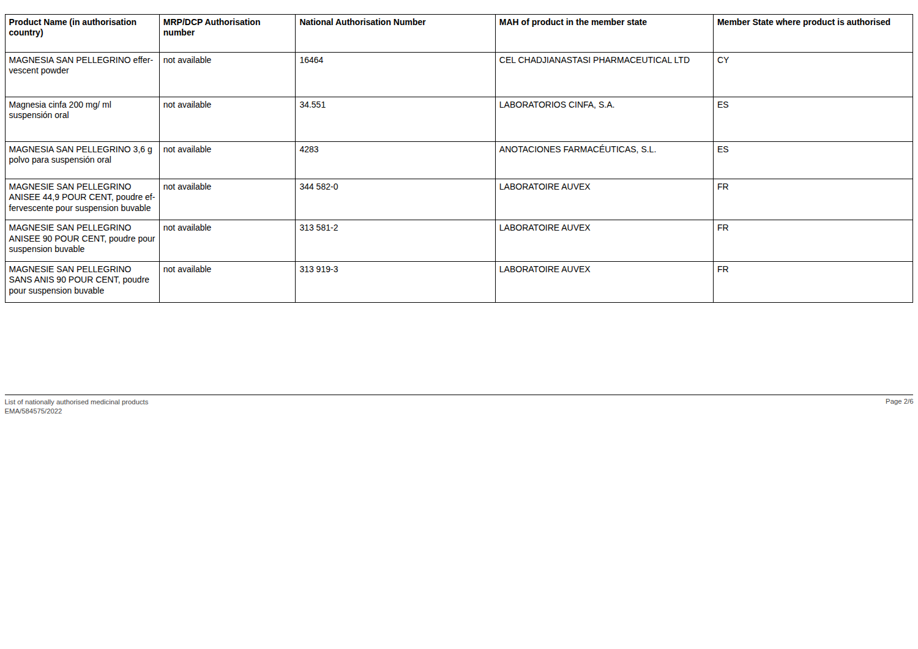| Product Name (in authorisation country) | MRP/DCP Authorisation number | National Authorisation Number | MAH of product in the member state | Member State where product is authorised |
| --- | --- | --- | --- | --- |
| MAGNESIA SAN PELLEGRINO effervescent powder | not available | 16464 | CEL CHADJIANASTASI PHARMACEUTICAL LTD | CY |
| Magnesia cinfa 200 mg/ ml suspensión oral | not available | 34.551 | LABORATORIOS CINFA, S.A. | ES |
| MAGNESIA SAN PELLEGRINO 3,6 g polvo para suspensión oral | not available | 4283 | ANOTACIONES FARMACÉUTICAS, S.L. | ES |
| MAGNESIE SAN PELLEGRINO ANISEE 44,9 POUR CENT, poudre effervescente pour suspension buvable | not available | 344 582-0 | LABORATOIRE AUVEX | FR |
| MAGNESIE SAN PELLEGRINO ANISEE 90 POUR CENT, poudre pour suspension buvable | not available | 313 581-2 | LABORATOIRE AUVEX | FR |
| MAGNESIE SAN PELLEGRINO SANS ANIS 90 POUR CENT, poudre pour suspension buvable | not available | 313 919-3 | LABORATOIRE AUVEX | FR |
List of nationally authorised medicinal products
EMA/584575/2022
Page 2/6